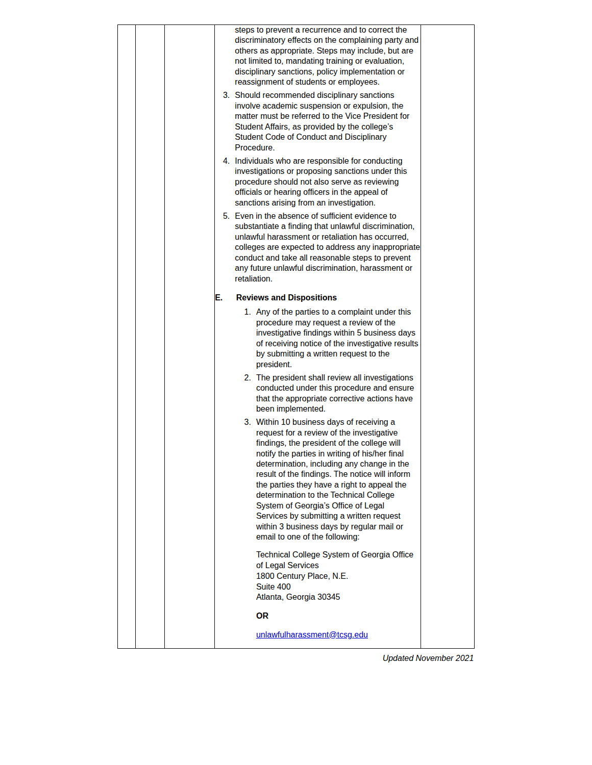| | | | steps to prevent a recurrence and to correct the discriminatory effects on the complaining party and others as appropriate. Steps may include, but are not limited to, mandating training or evaluation, disciplinary sanctions, policy implementation or reassignment of students or employees. Should recommended disciplinary sanctions involve academic suspension or expulsion, the matter must be referred to the Vice President for Student Affairs, as provided by the college’s Student Code of Conduct and Disciplinary Procedure. Individuals who are responsible for conducting investigations or proposing sanctions under this procedure should not also serve as reviewing officials or hearing officers in the appeal of sanctions arising from an investigation. Even in the absence of sufficient evidence to substantiate a finding that unlawful discrimination, unlawful harassment or retaliation has occurred, colleges are expected to address any inappropriate conduct and take all reasonable steps to prevent any future unlawful discrimination, harassment or retaliation. E. Reviews and Dispositions Any of the parties to a complaint under this procedure may request a review of the investigative findings within 5 business days of receiving notice of the investigative results by submitting a written request to the president. The president shall review all investigations conducted under this procedure and ensure that the appropriate corrective actions have been implemented. Within 10 business days of receiving a request for a review of the investigative findings, the president of the college will notify the parties in writing of his/her final determination, including any change in the result of the findings. The notice will inform the parties they have a right to appeal the determination to the Technical College System of Georgia’s Office of Legal Services by submitting a written request within 3 business days by regular mail or email to one of the following: Technical College System of Georgia Office of Legal Services 1800 Century Place, N.E. Suite 400 Atlanta, Georgia 30345 OR unlawfulharassment@tcsg.edu | |
Updated November 2021